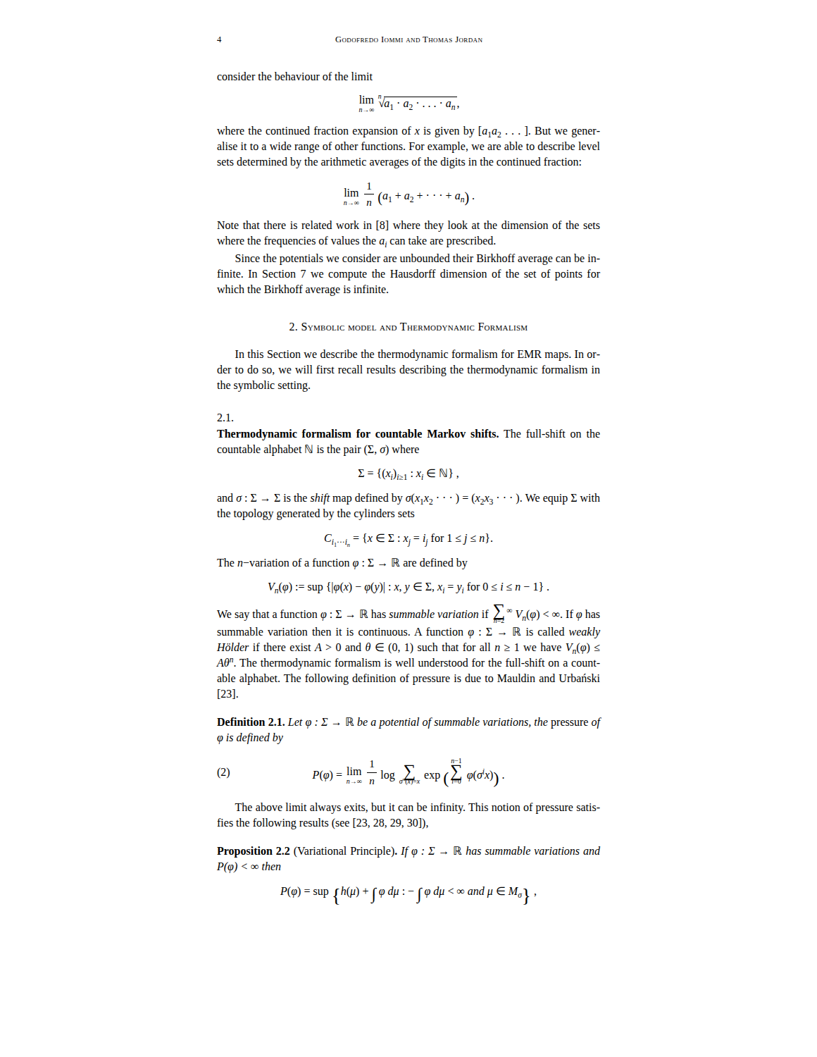4 Godofredo Iommi and Thomas Jordan
consider the behaviour of the limit
lim n→∞ n√a1 · a2 · . . . · an,
where the continued fraction expansion of x is given by [a1a2 . . . ]. But we generalise it to a wide range of other functions. For example, we are able to describe level sets determined by the arithmetic averages of the digits in the continued fraction:
lim n→∞ 1 n (a1 + a2 + · · · + an) .
Note that there is related work in [8] where they look at the dimension of the sets where the frequencies of values the ai can take are prescribed.
Since the potentials we consider are unbounded their Birkhoff average can be infinite. In Section 7 we compute the Hausdorff dimension of the set of points for which the Birkhoff average is infinite.
2. Symbolic model and Thermodynamic Formalism
In this Section we describe the thermodynamic formalism for EMR maps. In order to do so, we will first recall results describing the thermodynamic formalism in the symbolic setting.
2.1.
Thermodynamic formalism for countable Markov shifts.
The full-shift on the countable alphabet ℕ is the pair (Σ, σ) where
Σ = {(xi)i≥1 : xi ∈ ℕ} ,
and σ : Σ → Σ is the shift map defined by σ(x1x2 · · · ) = (x2x3 · · · ). We equip Σ with the topology generated by the cylinders sets
Ci1···in = {x ∈ Σ : xj = ij for 1 ≤ j ≤ n}.
The n−variation of a function φ : Σ → ℝ are defined by
Vn(φ) := sup {|φ(x) − φ(y)| : x, y ∈ Σ, xi = yi for 0 ≤ i ≤ n − 1} .
We say that a function φ : Σ → ℝ has summable variation if ∑n=2∞ Vn(φ) < ∞. If φ has summable variation then it is continuous. A function φ : Σ → ℝ is called weakly Hölder if there exist A > 0 and θ ∈ (0, 1) such that for all n ≥ 1 we have Vn(φ) ≤ Aθn. The thermodynamic formalism is well understood for the full-shift on a countable alphabet. The following definition of pressure is due to Mauldin and Urbański [23].
Definition 2.1. Let φ : Σ → ℝ be a potential of summable variations, the pressure of φ is defined by
(2) P(φ) = lim n→∞ 1 n log ∑σn(x)=x exp (n−1∑i=0 φ(σix)) .
The above limit always exits, but it can be infinity. This notion of pressure satisfies the following results (see [23, 28, 29, 30]),
Proposition 2.2 (Variational Principle). If φ : Σ → ℝ has summable variations and P(φ) < ∞ then
P(φ) = sup {h(μ) + ∫ φ dμ : − ∫ φ dμ < ∞ and μ ∈ Mσ} ,